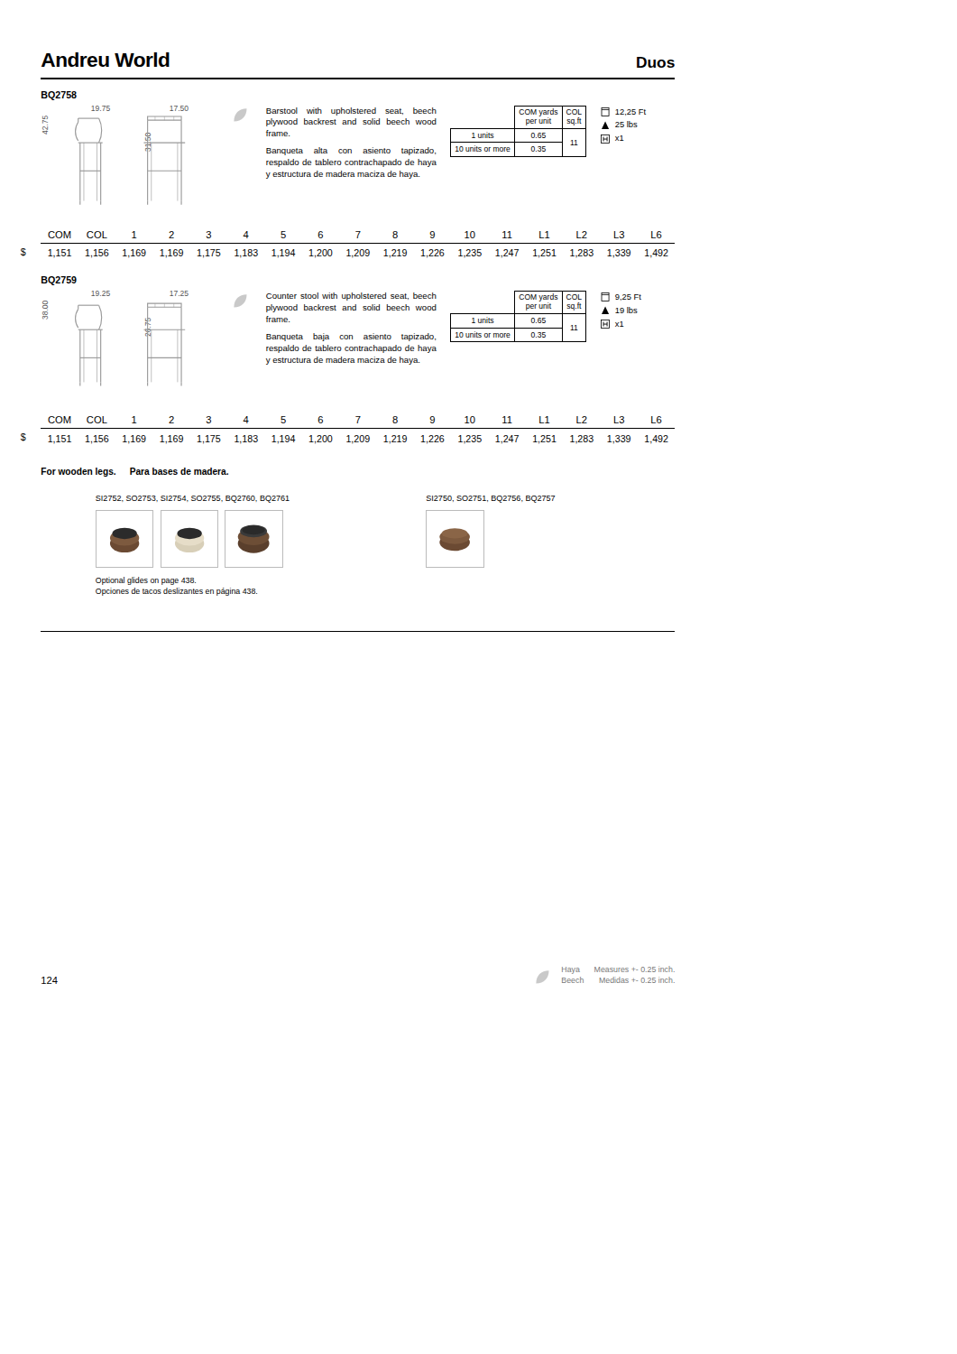Andreu World
Duos
BQ2758
19.7517.50
42.75
31.50
Barstool with upholstered seat, beech plywood backrest and solid beech wood frame.
Banqueta alta con asiento tapizado, respaldo de tablero contrachapado de haya y estructura de madera maciza de haya.
| | COM yards per unit | COL sq.ft |
| 1 units | 0.65 | 11 |
| 10 units or more | 0.35 |
12,25 Ft
25 lbs
x1
$
| COM | COL | 1 | 2 | 3 | 4 | 5 | 6 | 7 | 8 | 9 | 10 | 11 | L1 | L2 | L3 | L6 |
| --- | --- | --- | --- | --- | --- | --- | --- | --- | --- | --- | --- | --- | --- | --- | --- | --- |
| 1,151 | 1,156 | 1,169 | 1,169 | 1,175 | 1,183 | 1,194 | 1,200 | 1,209 | 1,219 | 1,226 | 1,235 | 1,247 | 1,251 | 1,283 | 1,339 | 1,492 |
BQ2759
19.2517.25
38.00
26.75
Counter stool with upholstered seat, beech plywood backrest and solid beech wood frame.
Banqueta baja con asiento tapizado, respaldo de tablero contrachapado de haya y estructura de madera maciza de haya.
| | COM yards per unit | COL sq.ft |
| 1 units | 0.65 | 11 |
| 10 units or more | 0.35 |
9,25 Ft
19 lbs
x1
$
| COM | COL | 1 | 2 | 3 | 4 | 5 | 6 | 7 | 8 | 9 | 10 | 11 | L1 | L2 | L3 | L6 |
| --- | --- | --- | --- | --- | --- | --- | --- | --- | --- | --- | --- | --- | --- | --- | --- | --- |
| 1,151 | 1,156 | 1,169 | 1,169 | 1,175 | 1,183 | 1,194 | 1,200 | 1,209 | 1,219 | 1,226 | 1,235 | 1,247 | 1,251 | 1,283 | 1,339 | 1,492 |
For wooden legs. Para bases de madera.
SI2752, SO2753, SI2754, SO2755, BQ2760, BQ2761
Optional glides on page 438.
Opciones de tacos deslizantes en página 438.
SI2750, SO2751, BQ2756, BQ2757
124
Haya
Beech
Measures +- 0.25 inch.
Medidas +- 0.25 inch.